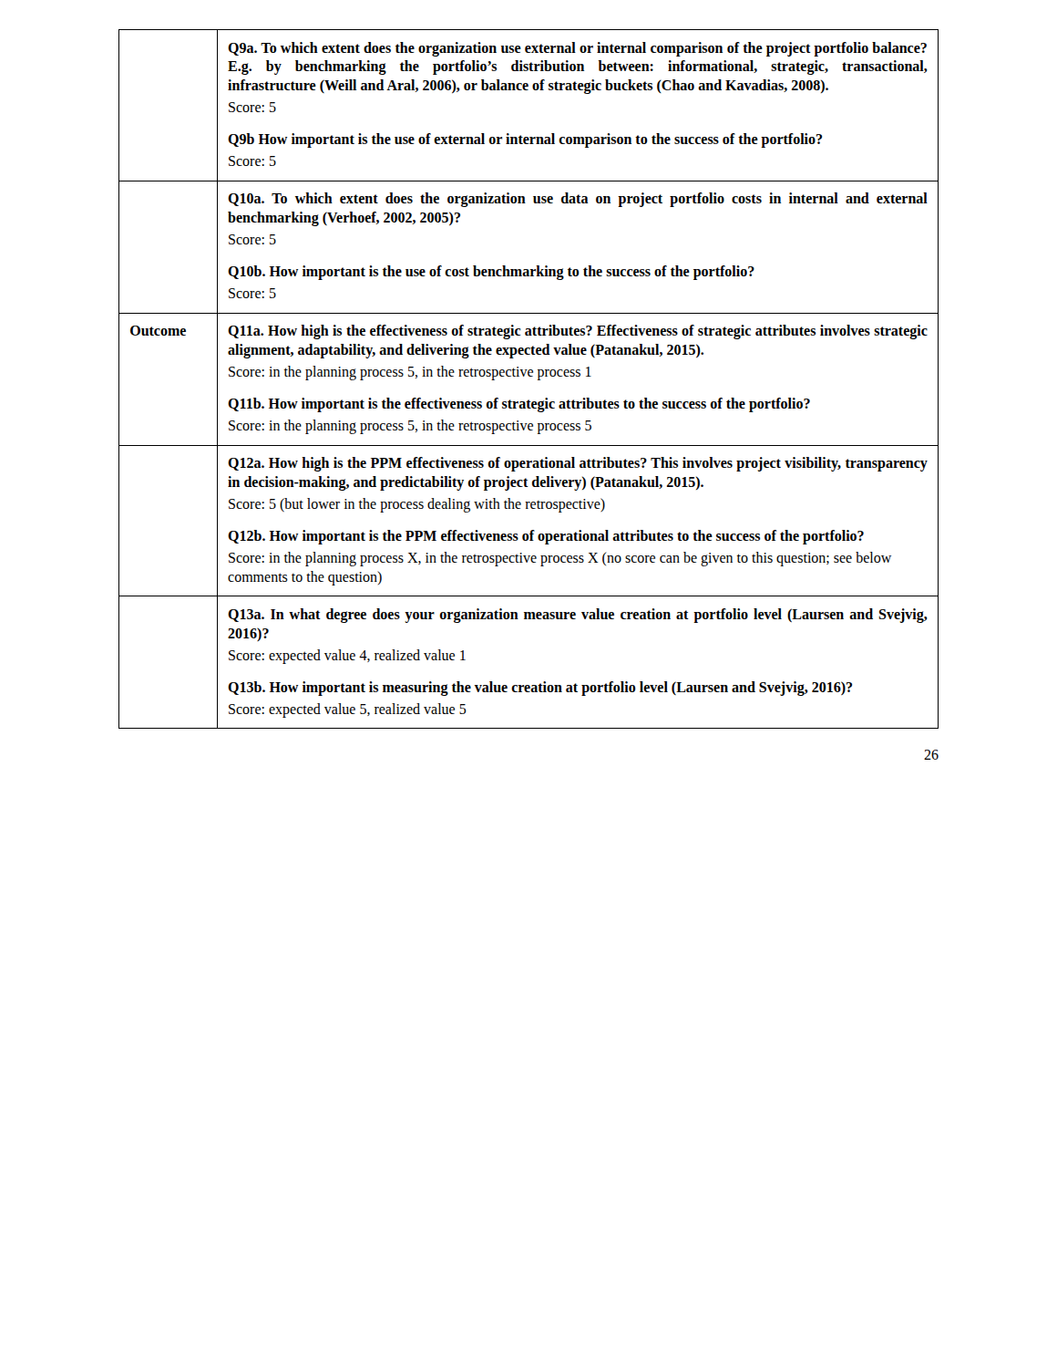| | Q9a. To which extent does the organization use external or internal comparison of the project portfolio balance? E.g. by benchmarking the portfolio’s distribution between: informational, strategic, transactional, infrastructure (Weill and Aral, 2006), or balance of strategic buckets (Chao and Kavadias, 2008). Score: 5 Q9b How important is the use of external or internal comparison to the success of the portfolio? Score: 5 |
| | Q10a. To which extent does the organization use data on project portfolio costs in internal and external benchmarking (Verhoef, 2002, 2005)? Score: 5 Q10b. How important is the use of cost benchmarking to the success of the portfolio? Score: 5 |
| Outcome | Q11a. How high is the effectiveness of strategic attributes? Effectiveness of strategic attributes involves strategic alignment, adaptability, and delivering the expected value (Patanakul, 2015). Score: in the planning process 5, in the retrospective process 1 Q11b. How important is the effectiveness of strategic attributes to the success of the portfolio? Score: in the planning process 5, in the retrospective process 5 |
| | Q12a. How high is the PPM effectiveness of operational attributes? This involves project visibility, transparency in decision-making, and predictability of project delivery) (Patanakul, 2015). Score: 5 (but lower in the process dealing with the retrospective) Q12b. How important is the PPM effectiveness of operational attributes to the success of the portfolio? Score: in the planning process X, in the retrospective process X (no score can be given to this question; see below comments to the question) |
| | Q13a. In what degree does your organization measure value creation at portfolio level (Laursen and Svejvig, 2016)? Score: expected value 4, realized value 1 Q13b. How important is measuring the value creation at portfolio level (Laursen and Svejvig, 2016)? Score: expected value 5, realized value 5 |
26